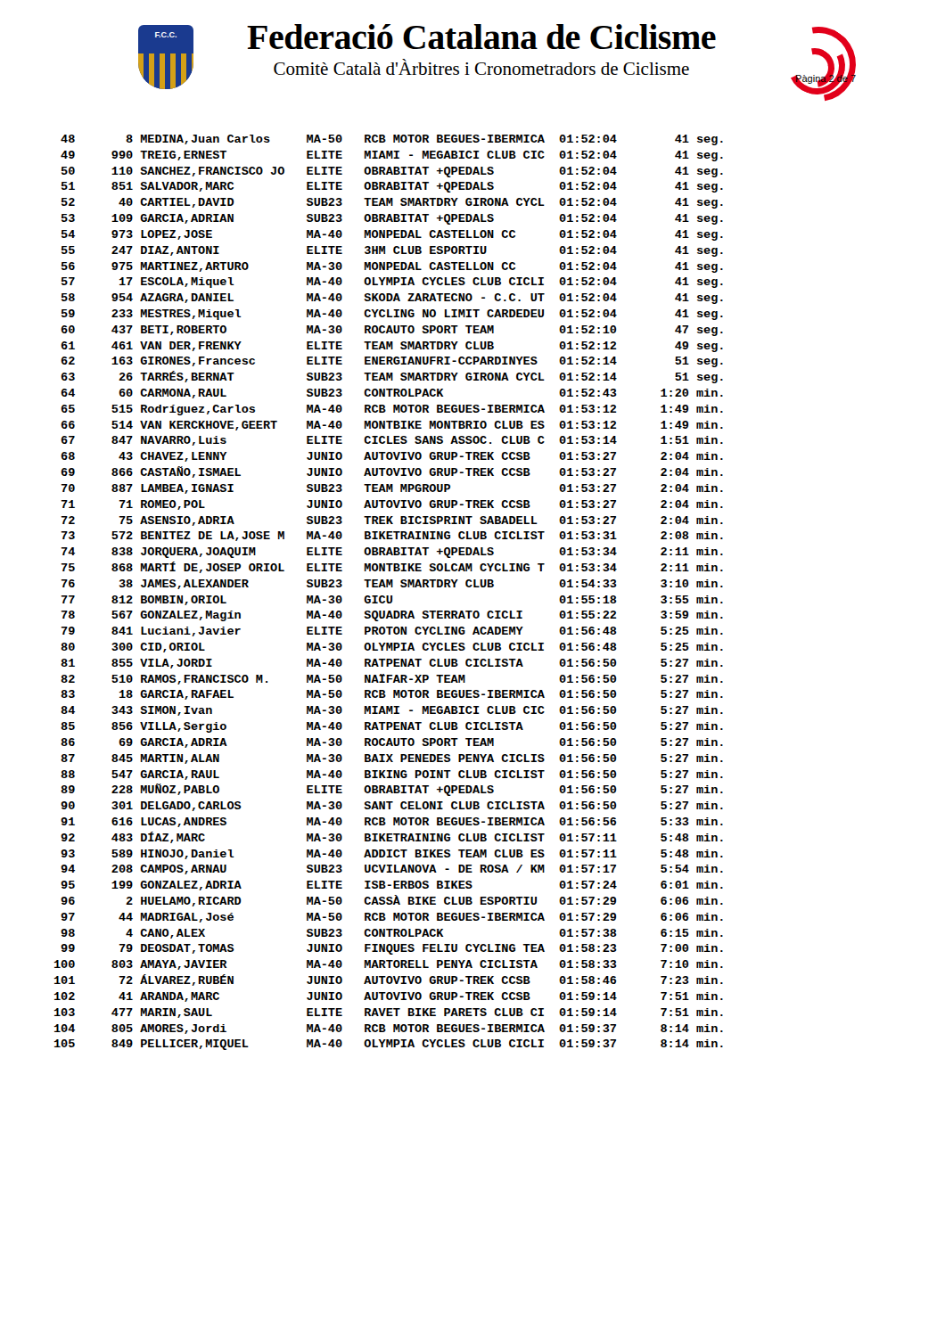Federació Catalana de Ciclisme
Comitè Català d'Àrbitres i Cronometradors de Ciclisme
Pàgina 2 de 7
 48       8 MEDINA,Juan Carlos     MA-50   RCB MOTOR BEGUES-IBERMICA  01:52:04        41 seg.
 49     990 TREIG,ERNEST           ELITE   MIAMI - MEGABICI CLUB CIC  01:52:04        41 seg.
 50     110 SANCHEZ,FRANCISCO JO   ELITE   OBRABITAT +QPEDALS         01:52:04        41 seg.
 51     851 SALVADOR,MARC          ELITE   OBRABITAT +QPEDALS         01:52:04        41 seg.
 52      40 CARTIEL,DAVID          SUB23   TEAM SMARTDRY GIRONA CYCL  01:52:04        41 seg.
 53     109 GARCIA,ADRIAN          SUB23   OBRABITAT +QPEDALS         01:52:04        41 seg.
 54     973 LOPEZ,JOSE             MA-40   MONPEDAL CASTELLON CC      01:52:04        41 seg.
 55     247 DIAZ,ANTONI            ELITE   3HM CLUB ESPORTIU          01:52:04        41 seg.
 56     975 MARTINEZ,ARTURO        MA-30   MONPEDAL CASTELLON CC      01:52:04        41 seg.
 57      17 ESCOLA,Miquel          MA-40   OLYMPIA CYCLES CLUB CICLI  01:52:04        41 seg.
 58     954 AZAGRA,DANIEL          MA-40   SKODA ZARATECNO - C.C. UT  01:52:04        41 seg.
 59     233 MESTRES,Miquel         MA-40   CYCLING NO LIMIT CARDEDEU  01:52:04        41 seg.
 60     437 BETI,ROBERTO           MA-30   ROCAUTO SPORT TEAM         01:52:10        47 seg.
 61     461 VAN DER,FRENKY         ELITE   TEAM SMARTDRY CLUB         01:52:12        49 seg.
 62     163 GIRONES,Francesc       ELITE   ENERGIANUFRI-CCPARDINYES   01:52:14        51 seg.
 63      26 TARRÉS,BERNAT          SUB23   TEAM SMARTDRY GIRONA CYCL  01:52:14        51 seg.
 64      60 CARMONA,RAUL           SUB23   CONTROLPACK                01:52:43      1:20 min.
 65     515 Rodríguez,Carlos       MA-40   RCB MOTOR BEGUES-IBERMICA  01:53:12      1:49 min.
 66     514 VAN KERCKHOVE,GEERT    MA-40   MONTBIKE MONTBRIO CLUB ES  01:53:12      1:49 min.
 67     847 NAVARRO,Luis           ELITE   CICLES SANS ASSOC. CLUB C  01:53:14      1:51 min.
 68      43 CHAVEZ,LENNY           JUNIO   AUTOVIVO GRUP-TREK CCSB    01:53:27      2:04 min.
 69     866 CASTAÑO,ISMAEL         JUNIO   AUTOVIVO GRUP-TREK CCSB    01:53:27      2:04 min.
 70     887 LAMBEA,IGNASI          SUB23   TEAM MPGROUP               01:53:27      2:04 min.
 71      71 ROMEO,POL              JUNIO   AUTOVIVO GRUP-TREK CCSB    01:53:27      2:04 min.
 72      75 ASENSIO,ADRIA          SUB23   TREK BICISPRINT SABADELL   01:53:27      2:04 min.
 73     572 BENITEZ DE LA,JOSE M   MA-40   BIKETRAINING CLUB CICLIST  01:53:31      2:08 min.
 74     838 JORQUERA,JOAQUIM       ELITE   OBRABITAT +QPEDALS         01:53:34      2:11 min.
 75     868 MARTÍ DE,JOSEP ORIOL   ELITE   MONTBIKE SOLCAM CYCLING T  01:53:34      2:11 min.
 76      38 JAMES,ALEXANDER        SUB23   TEAM SMARTDRY CLUB         01:54:33      3:10 min.
 77     812 BOMBIN,ORIOL           MA-30   GICU                       01:55:18      3:55 min.
 78     567 GONZALEZ,Magín         MA-40   SQUADRA STERRATO CICLI     01:55:22      3:59 min.
 79     841 Luciani,Javier         ELITE   PROTON CYCLING ACADEMY     01:56:48      5:25 min.
 80     300 CID,ORIOL              MA-30   OLYMPIA CYCLES CLUB CICLI  01:56:48      5:25 min.
 81     855 VILA,JORDI             MA-40   RATPENAT CLUB CICLISTA     01:56:50      5:27 min.
 82     510 RAMOS,FRANCISCO M.     MA-50   NAÏFAR-XP TEAM             01:56:50      5:27 min.
 83      18 GARCIA,RAFAEL          MA-50   RCB MOTOR BEGUES-IBERMICA  01:56:50      5:27 min.
 84     343 SIMON,Ivan             MA-30   MIAMI - MEGABICI CLUB CIC  01:56:50      5:27 min.
 85     856 VILLA,Sergio           MA-40   RATPENAT CLUB CICLISTA     01:56:50      5:27 min.
 86      69 GARCIA,ADRIA           MA-30   ROCAUTO SPORT TEAM         01:56:50      5:27 min.
 87     845 MARTIN,ALAN            MA-30   BAIX PENEDES PENYA CICLIS  01:56:50      5:27 min.
 88     547 GARCIA,RAUL            MA-40   BIKING POINT CLUB CICLIST  01:56:50      5:27 min.
 89     228 MUÑOZ,PABLO            ELITE   OBRABITAT +QPEDALS         01:56:50      5:27 min.
 90     301 DELGADO,CARLOS         MA-30   SANT CELONI CLUB CICLISTA  01:56:50      5:27 min.
 91     616 LUCAS,ANDRES           MA-40   RCB MOTOR BEGUES-IBERMICA  01:56:56      5:33 min.
 92     483 DÍAZ,MARC              MA-30   BIKETRAINING CLUB CICLIST  01:57:11      5:48 min.
 93     589 HINOJO,Daniel          MA-40   ADDICT BIKES TEAM CLUB ES  01:57:11      5:48 min.
 94     208 CAMPOS,ARNAU           SUB23   UCVILANOVA - DE ROSA / KM  01:57:17      5:54 min.
 95     199 GONZALEZ,ADRIA         ELITE   ISB-ERBOS BIKES            01:57:24      6:01 min.
 96       2 HUELAMO,RICARD         MA-50   CASSÀ BIKE CLUB ESPORTIU   01:57:29      6:06 min.
 97      44 MADRIGAL,José          MA-50   RCB MOTOR BEGUES-IBERMICA  01:57:29      6:06 min.
 98       4 CANO,ALEX              SUB23   CONTROLPACK                01:57:38      6:15 min.
 99      79 DEOSDAT,TOMAS          JUNIO   FINQUES FELIU CYCLING TEA  01:58:23      7:00 min.
100     803 AMAYA,JAVIER           MA-40   MARTORELL PENYA CICLISTA   01:58:33      7:10 min.
101      72 ÁLVAREZ,RUBÉN          JUNIO   AUTOVIVO GRUP-TREK CCSB    01:58:46      7:23 min.
102      41 ARANDA,MARC            JUNIO   AUTOVIVO GRUP-TREK CCSB    01:59:14      7:51 min.
103     477 MARIN,SAUL             ELITE   RAVET BIKE PARETS CLUB CI  01:59:14      7:51 min.
104     805 AMORES,Jordi           MA-40   RCB MOTOR BEGUES-IBERMICA  01:59:37      8:14 min.
105     849 PELLICER,MIQUEL        MA-40   OLYMPIA CYCLES CLUB CICLI  01:59:37      8:14 min.